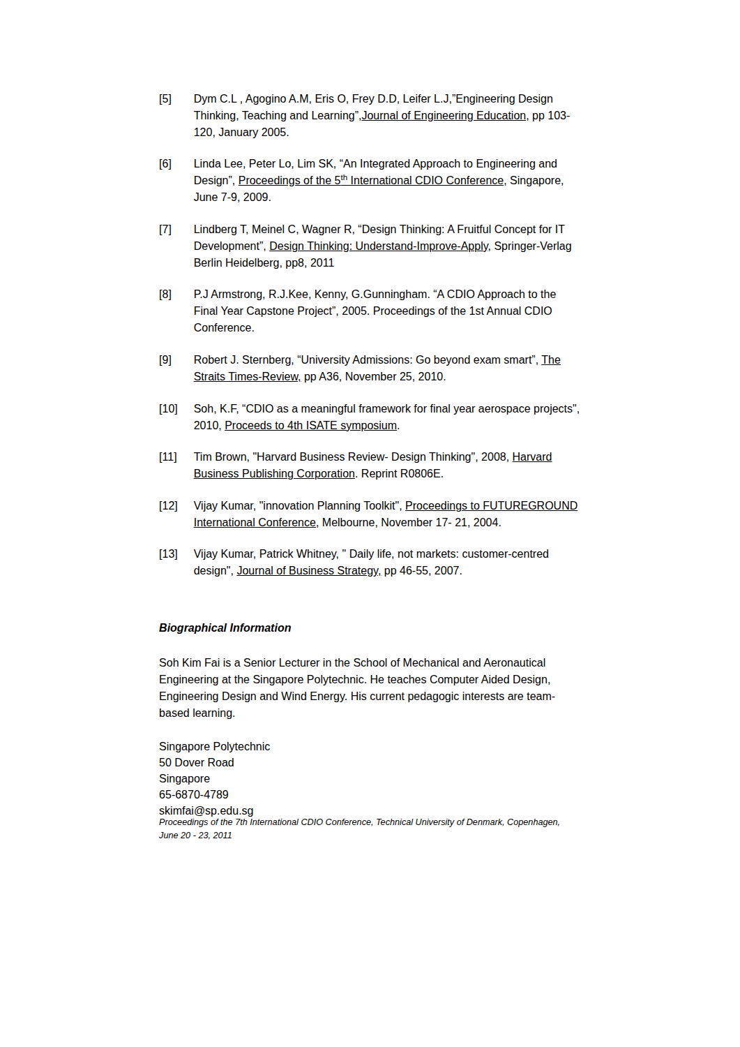[5] Dym C.L , Agogino A.M, Eris O, Frey D.D, Leifer L.J,”Engineering Design Thinking, Teaching and Learning”,Journal of Engineering Education, pp 103-120, January 2005.
[6] Linda Lee, Peter Lo, Lim SK, “An Integrated Approach to Engineering and Design”, Proceedings of the 5th International CDIO Conference, Singapore, June 7-9, 2009.
[7] Lindberg T, Meinel C, Wagner R, “Design Thinking: A Fruitful Concept for IT Development”, Design Thinking: Understand-Improve-Apply, Springer-Verlag Berlin Heidelberg, pp8, 2011
[8] P.J Armstrong, R.J.Kee, Kenny, G.Gunningham. “A CDIO Approach to the Final Year Capstone Project”, 2005. Proceedings of the 1st Annual CDIO Conference.
[9] Robert J. Sternberg, “University Admissions: Go beyond exam smart”, The Straits Times-Review, pp A36, November 25, 2010.
[10] Soh, K.F, “CDIO as a meaningful framework for final year aerospace projects", 2010, Proceeds to 4th ISATE symposium.
[11] Tim Brown, "Harvard Business Review- Design Thinking", 2008, Harvard Business Publishing Corporation. Reprint R0806E.
[12] Vijay Kumar, "innovation Planning Toolkit", Proceedings to FUTUREGROUND International Conference, Melbourne, November 17- 21, 2004.
[13] Vijay Kumar, Patrick Whitney, " Daily life, not markets: customer-centred design", Journal of Business Strategy, pp 46-55, 2007.
Biographical Information
Soh Kim Fai is a Senior Lecturer in the School of Mechanical and Aeronautical Engineering at the Singapore Polytechnic. He teaches Computer Aided Design, Engineering Design and Wind Energy. His current pedagogic interests are team-based learning.
Singapore Polytechnic
50 Dover Road
Singapore
65-6870-4789
skimfai@sp.edu.sg
Proceedings of the 7th International CDIO Conference, Technical University of Denmark, Copenhagen, June 20 - 23, 2011